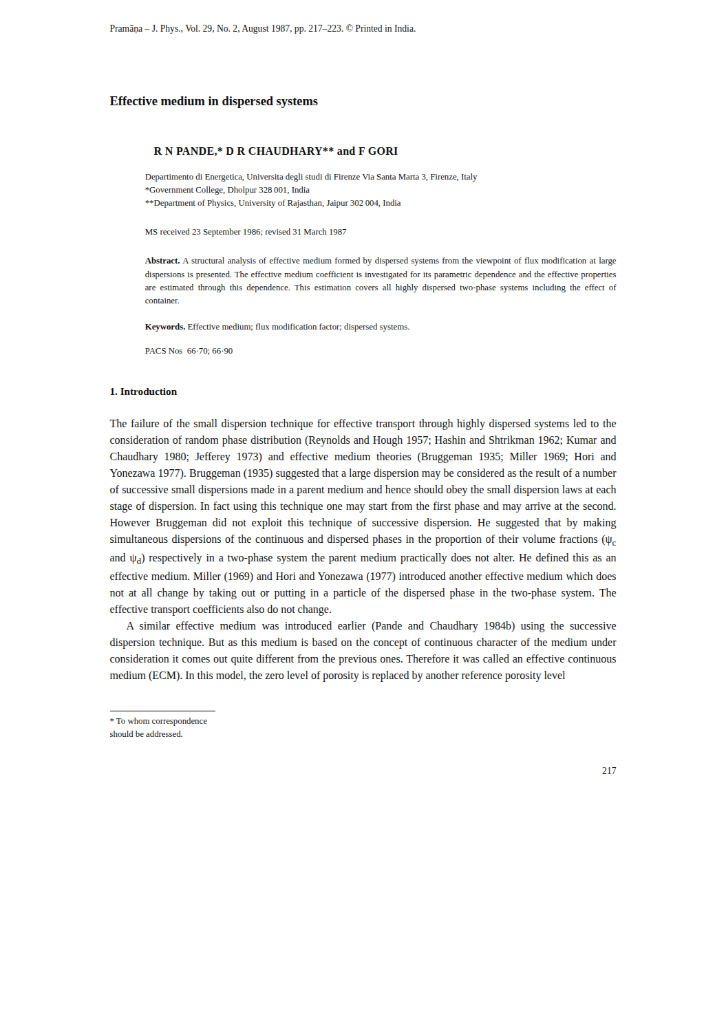Pramāṇa – J. Phys., Vol. 29, No. 2, August 1987, pp. 217–223. © Printed in India.
Effective medium in dispersed systems
R N PANDE,* D R CHAUDHARY** and F GORI
Departimento di Energetica, Universita degli studi di Firenze Via Santa Marta 3, Firenze, Italy
*Government College, Dholpur 328 001, India
**Department of Physics, University of Rajasthan, Jaipur 302 004, India
MS received 23 September 1986; revised 31 March 1987
Abstract. A structural analysis of effective medium formed by dispersed systems from the viewpoint of flux modification at large dispersions is presented. The effective medium coefficient is investigated for its parametric dependence and the effective properties are estimated through this dependence. This estimation covers all highly dispersed two-phase systems including the effect of container.
Keywords. Effective medium; flux modification factor; dispersed systems.
PACS Nos 66·70; 66·90
1. Introduction
The failure of the small dispersion technique for effective transport through highly dispersed systems led to the consideration of random phase distribution (Reynolds and Hough 1957; Hashin and Shtrikman 1962; Kumar and Chaudhary 1980; Jefferey 1973) and effective medium theories (Bruggeman 1935; Miller 1969; Hori and Yonezawa 1977). Bruggeman (1935) suggested that a large dispersion may be considered as the result of a number of successive small dispersions made in a parent medium and hence should obey the small dispersion laws at each stage of dispersion. In fact using this technique one may start from the first phase and may arrive at the second. However Bruggeman did not exploit this technique of successive dispersion. He suggested that by making simultaneous dispersions of the continuous and dispersed phases in the proportion of their volume fractions (ψc and ψd) respectively in a two-phase system the parent medium practically does not alter. He defined this as an effective medium. Miller (1969) and Hori and Yonezawa (1977) introduced another effective medium which does not at all change by taking out or putting in a particle of the dispersed phase in the two-phase system. The effective transport coefficients also do not change.
A similar effective medium was introduced earlier (Pande and Chaudhary 1984b) using the successive dispersion technique. But as this medium is based on the concept of continuous character of the medium under consideration it comes out quite different from the previous ones. Therefore it was called an effective continuous medium (ECM). In this model, the zero level of porosity is replaced by another reference porosity level
* To whom correspondence should be addressed.
217